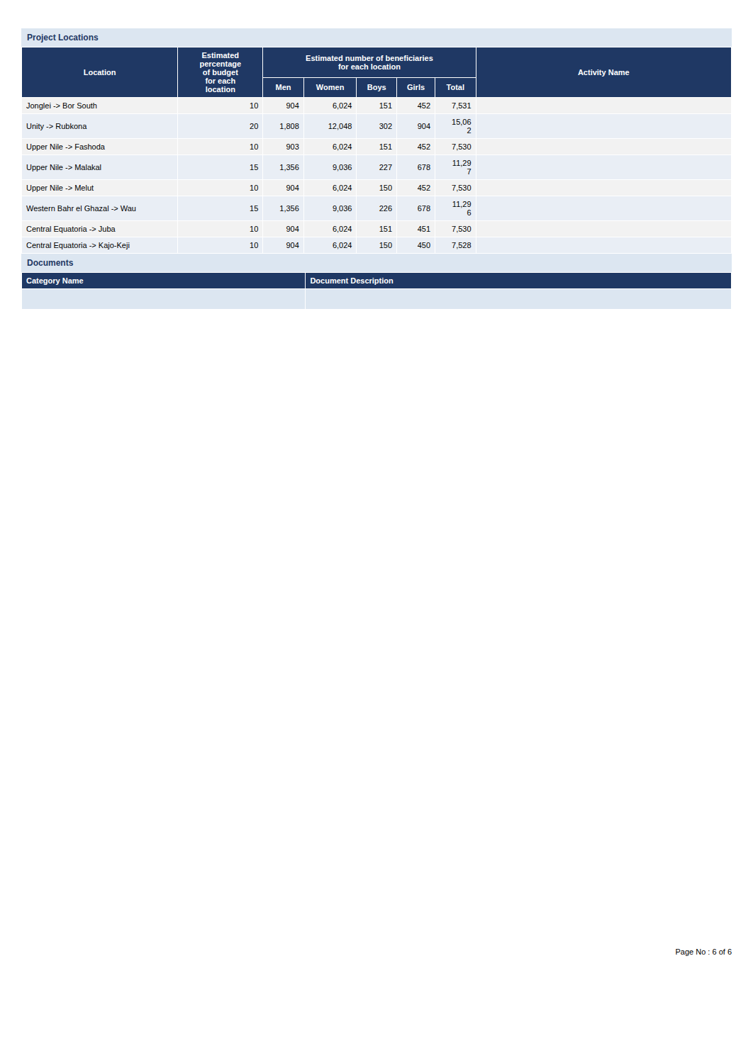Project Locations
| Location | Estimated percentage of budget for each location | Estimated number of beneficiaries for each location | Activity Name |
| --- | --- | --- | --- |
| Men | Women | Boys | Girls | Total |
| Jonglei -> Bor South | 10 | 904 | 6,024 | 151 | 452 | 7,531 | |
| Unity -> Rubkona | 20 | 1,808 | 12,048 | 302 | 904 | 15,06 2 | |
| Upper Nile -> Fashoda | 10 | 903 | 6,024 | 151 | 452 | 7,530 | |
| Upper Nile -> Malakal | 15 | 1,356 | 9,036 | 227 | 678 | 11,29 7 | |
| Upper Nile -> Melut | 10 | 904 | 6,024 | 150 | 452 | 7,530 | |
| Western Bahr el Ghazal -> Wau | 15 | 1,356 | 9,036 | 226 | 678 | 11,29 6 | |
| Central Equatoria -> Juba | 10 | 904 | 6,024 | 151 | 451 | 7,530 | |
| Central Equatoria -> Kajo-Keji | 10 | 904 | 6,024 | 150 | 450 | 7,528 | |
Documents
| Category Name | Document Description |
| --- | --- |
Page No : 6 of 6